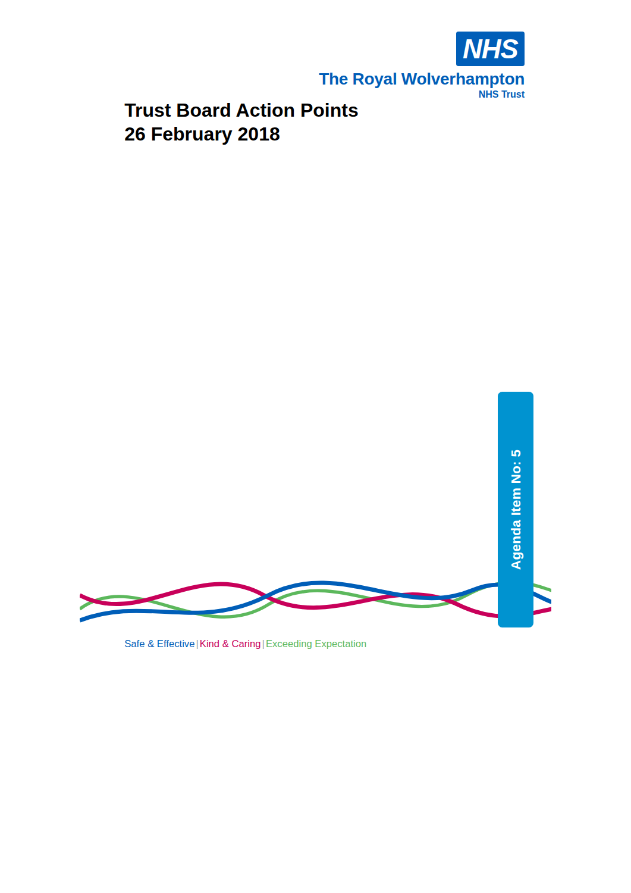NHS
The Royal Wolverhampton
NHS Trust
Trust Board Action Points
26 February 2018
Agenda Item No: 5
Safe & Effective|Kind & Caring|Exceeding Expectation